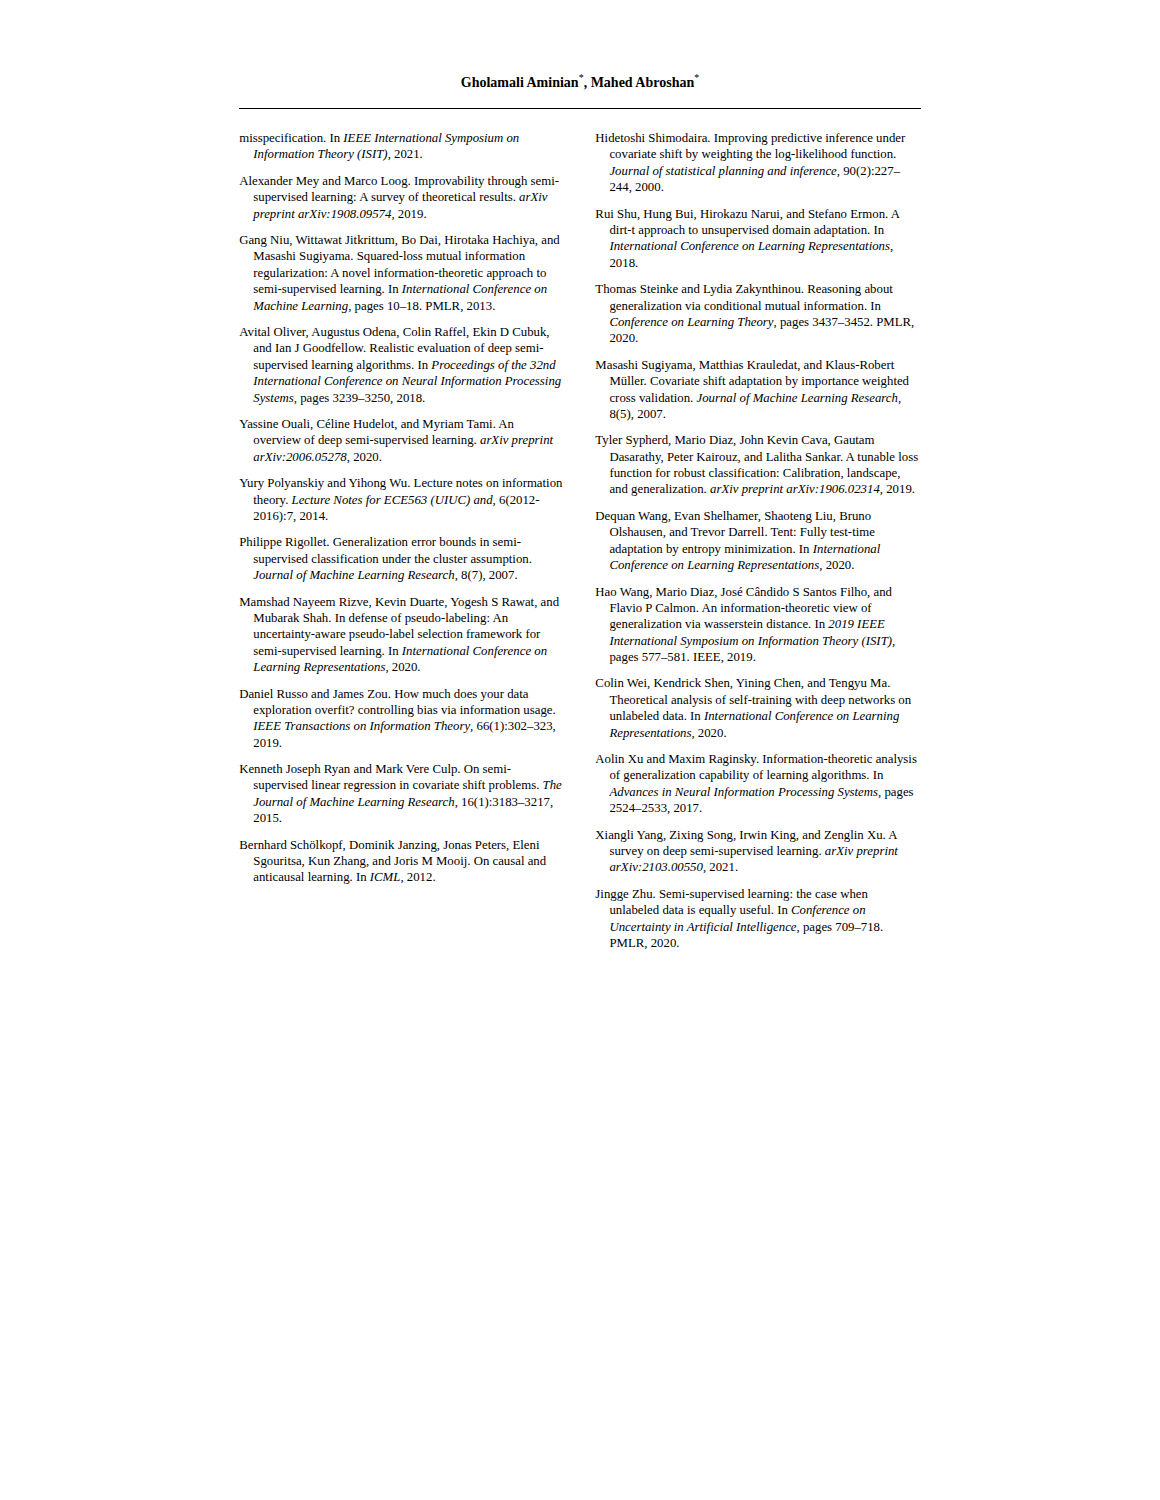Gholamali Aminian*, Mahed Abroshan*
misspecification. In IEEE International Symposium on Information Theory (ISIT), 2021.
Alexander Mey and Marco Loog. Improvability through semi-supervised learning: A survey of theoretical results. arXiv preprint arXiv:1908.09574, 2019.
Gang Niu, Wittawat Jitkrittum, Bo Dai, Hirotaka Hachiya, and Masashi Sugiyama. Squared-loss mutual information regularization: A novel information-theoretic approach to semi-supervised learning. In International Conference on Machine Learning, pages 10–18. PMLR, 2013.
Avital Oliver, Augustus Odena, Colin Raffel, Ekin D Cubuk, and Ian J Goodfellow. Realistic evaluation of deep semi-supervised learning algorithms. In Proceedings of the 32nd International Conference on Neural Information Processing Systems, pages 3239–3250, 2018.
Yassine Ouali, Céline Hudelot, and Myriam Tami. An overview of deep semi-supervised learning. arXiv preprint arXiv:2006.05278, 2020.
Yury Polyanskiy and Yihong Wu. Lecture notes on information theory. Lecture Notes for ECE563 (UIUC) and, 6(2012-2016):7, 2014.
Philippe Rigollet. Generalization error bounds in semi-supervised classification under the cluster assumption. Journal of Machine Learning Research, 8(7), 2007.
Mamshad Nayeem Rizve, Kevin Duarte, Yogesh S Rawat, and Mubarak Shah. In defense of pseudo-labeling: An uncertainty-aware pseudo-label selection framework for semi-supervised learning. In International Conference on Learning Representations, 2020.
Daniel Russo and James Zou. How much does your data exploration overfit? controlling bias via information usage. IEEE Transactions on Information Theory, 66(1):302–323, 2019.
Kenneth Joseph Ryan and Mark Vere Culp. On semi-supervised linear regression in covariate shift problems. The Journal of Machine Learning Research, 16(1):3183–3217, 2015.
Bernhard Schölkopf, Dominik Janzing, Jonas Peters, Eleni Sgouritsa, Kun Zhang, and Joris M Mooij. On causal and anticausal learning. In ICML, 2012.
Hidetoshi Shimodaira. Improving predictive inference under covariate shift by weighting the log-likelihood function. Journal of statistical planning and inference, 90(2):227–244, 2000.
Rui Shu, Hung Bui, Hirokazu Narui, and Stefano Ermon. A dirt-t approach to unsupervised domain adaptation. In International Conference on Learning Representations, 2018.
Thomas Steinke and Lydia Zakynthinou. Reasoning about generalization via conditional mutual information. In Conference on Learning Theory, pages 3437–3452. PMLR, 2020.
Masashi Sugiyama, Matthias Krauledat, and Klaus-Robert Müller. Covariate shift adaptation by importance weighted cross validation. Journal of Machine Learning Research, 8(5), 2007.
Tyler Sypherd, Mario Diaz, John Kevin Cava, Gautam Dasarathy, Peter Kairouz, and Lalitha Sankar. A tunable loss function for robust classification: Calibration, landscape, and generalization. arXiv preprint arXiv:1906.02314, 2019.
Dequan Wang, Evan Shelhamer, Shaoteng Liu, Bruno Olshausen, and Trevor Darrell. Tent: Fully test-time adaptation by entropy minimization. In International Conference on Learning Representations, 2020.
Hao Wang, Mario Diaz, José Cândido S Santos Filho, and Flavio P Calmon. An information-theoretic view of generalization via wasserstein distance. In 2019 IEEE International Symposium on Information Theory (ISIT), pages 577–581. IEEE, 2019.
Colin Wei, Kendrick Shen, Yining Chen, and Tengyu Ma. Theoretical analysis of self-training with deep networks on unlabeled data. In International Conference on Learning Representations, 2020.
Aolin Xu and Maxim Raginsky. Information-theoretic analysis of generalization capability of learning algorithms. In Advances in Neural Information Processing Systems, pages 2524–2533, 2017.
Xiangli Yang, Zixing Song, Irwin King, and Zenglin Xu. A survey on deep semi-supervised learning. arXiv preprint arXiv:2103.00550, 2021.
Jingge Zhu. Semi-supervised learning: the case when unlabeled data is equally useful. In Conference on Uncertainty in Artificial Intelligence, pages 709–718. PMLR, 2020.